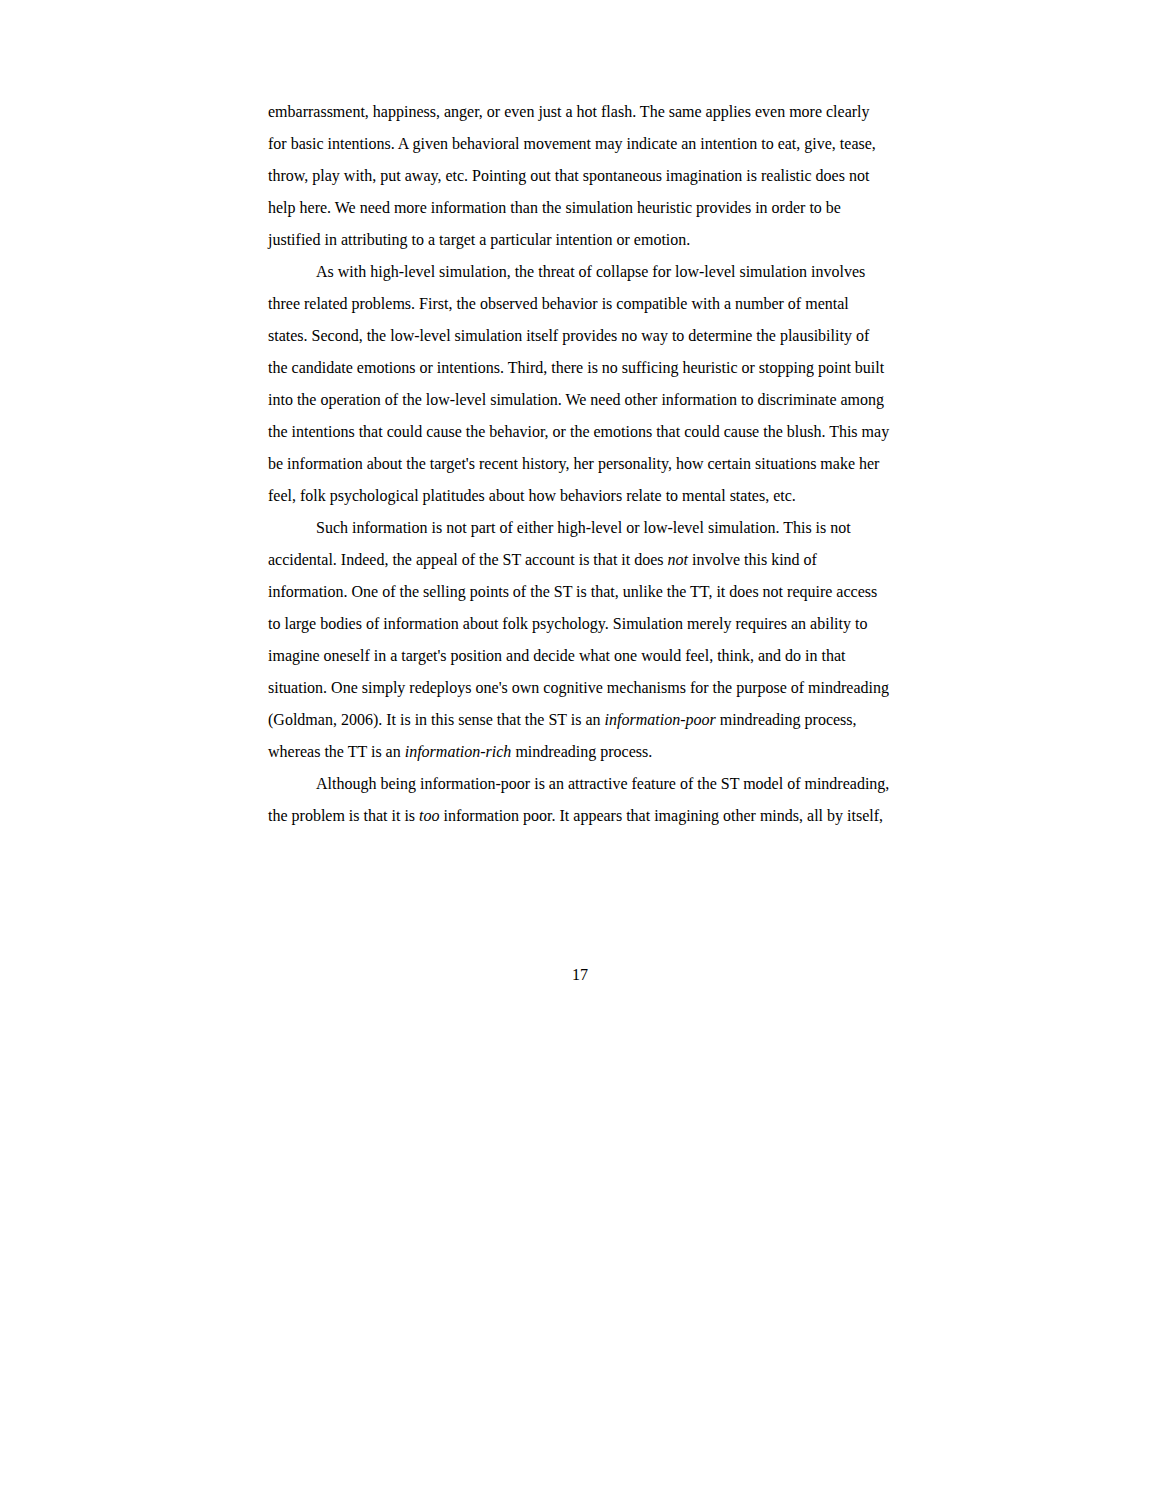embarrassment, happiness, anger, or even just a hot flash. The same applies even more clearly for basic intentions. A given behavioral movement may indicate an intention to eat, give, tease, throw, play with, put away, etc. Pointing out that spontaneous imagination is realistic does not help here. We need more information than the simulation heuristic provides in order to be justified in attributing to a target a particular intention or emotion.
As with high-level simulation, the threat of collapse for low-level simulation involves three related problems. First, the observed behavior is compatible with a number of mental states. Second, the low-level simulation itself provides no way to determine the plausibility of the candidate emotions or intentions. Third, there is no sufficing heuristic or stopping point built into the operation of the low-level simulation. We need other information to discriminate among the intentions that could cause the behavior, or the emotions that could cause the blush. This may be information about the target's recent history, her personality, how certain situations make her feel, folk psychological platitudes about how behaviors relate to mental states, etc.
Such information is not part of either high-level or low-level simulation. This is not accidental. Indeed, the appeal of the ST account is that it does not involve this kind of information. One of the selling points of the ST is that, unlike the TT, it does not require access to large bodies of information about folk psychology. Simulation merely requires an ability to imagine oneself in a target's position and decide what one would feel, think, and do in that situation. One simply redeploys one's own cognitive mechanisms for the purpose of mindreading (Goldman, 2006). It is in this sense that the ST is an information-poor mindreading process, whereas the TT is an information-rich mindreading process.
Although being information-poor is an attractive feature of the ST model of mindreading, the problem is that it is too information poor. It appears that imagining other minds, all by itself,
17